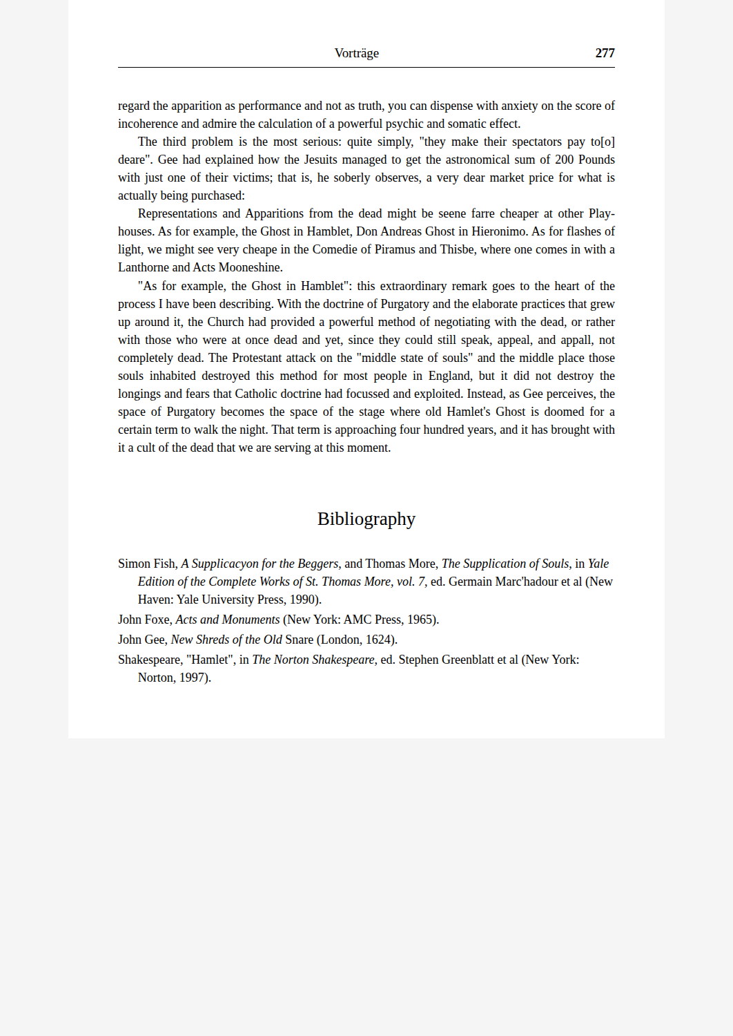Vorträge 277
regard the apparition as performance and not as truth, you can dispense with anxiety on the score of incoherence and admire the calculation of a powerful psychic and somatic effect.
The third problem is the most serious: quite simply, "they make their spectators pay to[o] deare". Gee had explained how the Jesuits managed to get the astronomical sum of 200 Pounds with just one of their victims; that is, he soberly observes, a very dear market price for what is actually being purchased:
Representations and Apparitions from the dead might be seene farre cheaper at other Play-houses. As for example, the Ghost in Hamblet, Don Andreas Ghost in Hieronimo. As for flashes of light, we might see very cheape in the Comedie of Piramus and Thisbe, where one comes in with a Lanthorne and Acts Mooneshine.
"As for example, the Ghost in Hamblet": this extraordinary remark goes to the heart of the process I have been describing. With the doctrine of Purgatory and the elaborate practices that grew up around it, the Church had provided a powerful method of negotiating with the dead, or rather with those who were at once dead and yet, since they could still speak, appeal, and appall, not completely dead. The Protestant attack on the "middle state of souls" and the middle place those souls inhabited destroyed this method for most people in England, but it did not destroy the longings and fears that Catholic doctrine had focussed and exploited. Instead, as Gee perceives, the space of Purgatory becomes the space of the stage where old Hamlet's Ghost is doomed for a certain term to walk the night. That term is approaching four hundred years, and it has brought with it a cult of the dead that we are serving at this moment.
Bibliography
Simon Fish, A Supplicacyon for the Beggers, and Thomas More, The Supplication of Souls, in Yale Edition of the Complete Works of St. Thomas More, vol. 7, ed. Germain Marc'hadour et al (New Haven: Yale University Press, 1990).
John Foxe, Acts and Monuments (New York: AMC Press, 1965).
John Gee, New Shreds of the Old Snare (London, 1624).
Shakespeare, "Hamlet", in The Norton Shakespeare, ed. Stephen Greenblatt et al (New York: Norton, 1997).